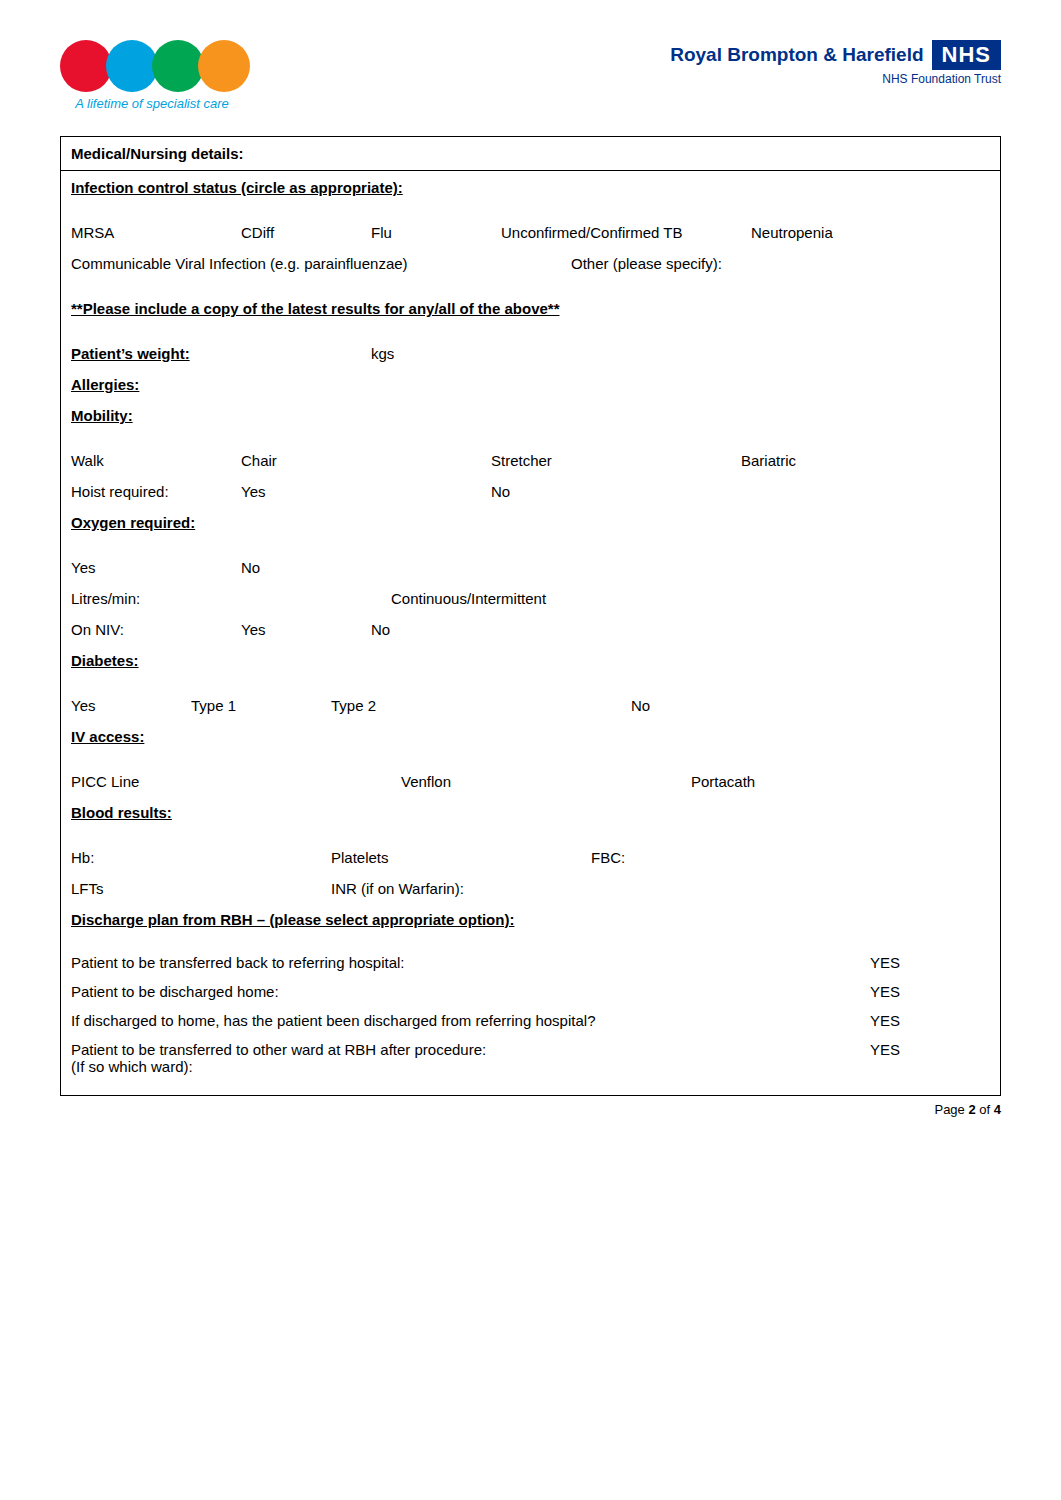A lifetime of specialist care
Royal Brompton & Harefield NHS
NHS Foundation Trust
| Medical/Nursing details: |
| Infection control status (circle as appropriate): MRSA CDiff Flu Unconfirmed/Confirmed TB Neutropenia Communicable Viral Infection (e.g. parainfluenzae) Other (please specify): **Please include a copy of the latest results for any/all of the above** Patient’s weight: kgs Allergies: Mobility: Walk Chair Stretcher Bariatric Hoist required: Yes No Oxygen required: Yes No Litres/min: Continuous/Intermittent On NIV: Yes No Diabetes: Yes Type 1 Type 2 No IV access: PICC Line Venflon Portacath Blood results: Hb: Platelets FBC: LFTs INR (if on Warfarin): Discharge plan from RBH – (please select appropriate option): Patient to be transferred back to referring hospital: YES Patient to be discharged home: YES If discharged to home, has the patient been discharged from referring hospital? YES Patient to be transferred to other ward at RBH after procedure: (If so which ward): YES |
Page 2 of 4